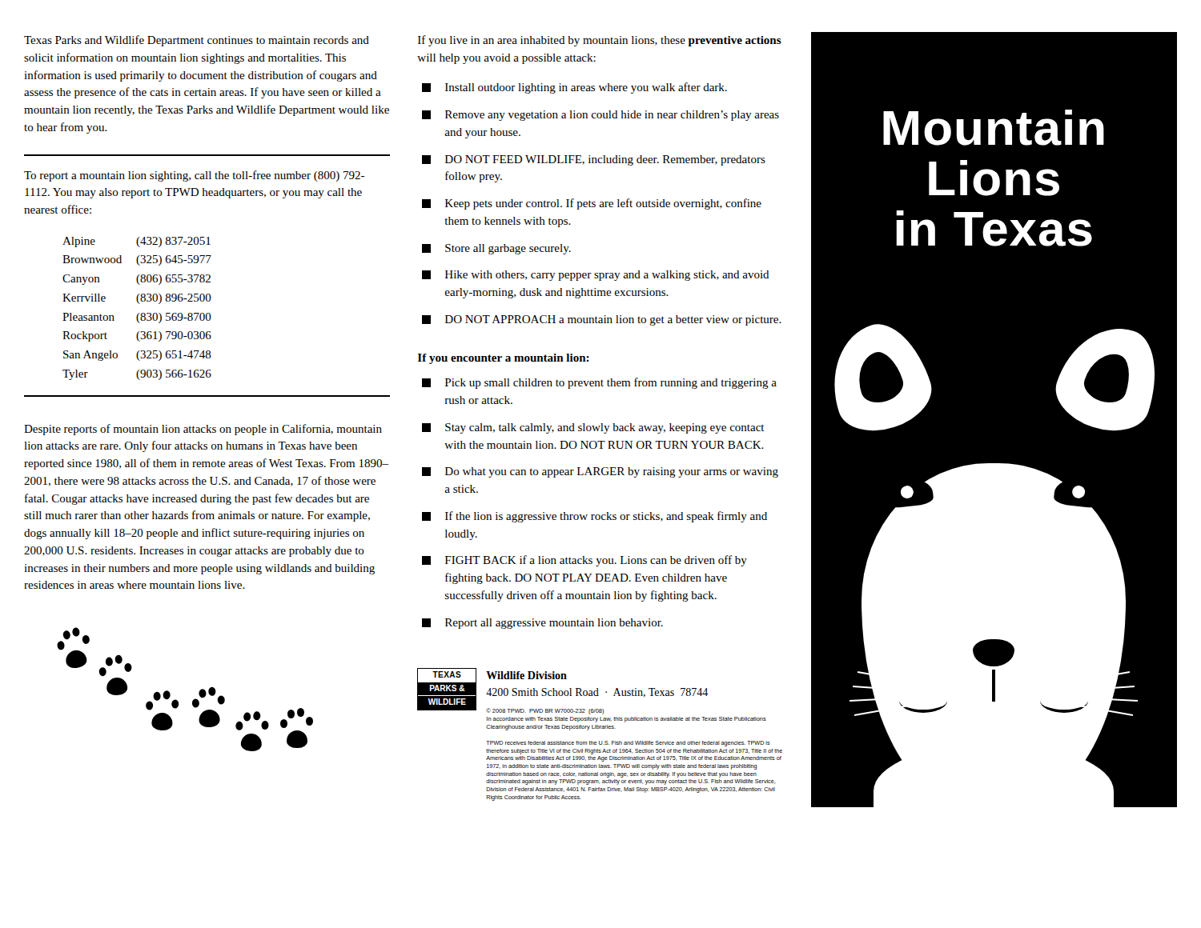Texas Parks and Wildlife Department continues to maintain records and solicit information on mountain lion sightings and mortalities. This information is used primarily to document the distribution of cougars and assess the presence of the cats in certain areas. If you have seen or killed a mountain lion recently, the Texas Parks and Wildlife Department would like to hear from you.
To report a mountain lion sighting, call the toll-free number (800) 792-1112. You may also report to TPWD headquarters, or you may call the nearest office:
Alpine(432) 837-2051
Brownwood(325) 645-5977
Canyon(806) 655-3782
Kerrville(830) 896-2500
Pleasanton(830) 569-8700
Rockport(361) 790-0306
San Angelo(325) 651-4748
Tyler(903) 566-1626
Despite reports of mountain lion attacks on people in California, mountain lion attacks are rare. Only four attacks on humans in Texas have been reported since 1980, all of them in remote areas of West Texas. From 1890–2001, there were 98 attacks across the U.S. and Canada, 17 of those were fatal. Cougar attacks have increased during the past few decades but are still much rarer than other hazards from animals or nature. For example, dogs annually kill 18–20 people and inflict suture-requiring injuries on 200,000 U.S. residents. Increases in cougar attacks are probably due to increases in their numbers and more people using wildlands and building residences in areas where mountain lions live.
If you live in an area inhabited by mountain lions, these preventive actions will help you avoid a possible attack:
Install outdoor lighting in areas where you walk after dark.
Remove any vegetation a lion could hide in near children’s play areas and your house.
DO NOT FEED WILDLIFE, including deer. Remember, predators follow prey.
Keep pets under control. If pets are left outside overnight, confine them to kennels with tops.
Store all garbage securely.
Hike with others, carry pepper spray and a walking stick, and avoid early-morning, dusk and nighttime excursions.
DO NOT APPROACH a mountain lion to get a better view or picture.
If you encounter a mountain lion:
Pick up small children to prevent them from running and triggering a rush or attack.
Stay calm, talk calmly, and slowly back away, keeping eye contact with the mountain lion. DO NOT RUN OR TURN YOUR BACK.
Do what you can to appear LARGER by raising your arms or waving a stick.
If the lion is aggressive throw rocks or sticks, and speak firmly and loudly.
FIGHT BACK if a lion attacks you. Lions can be driven off by fighting back. DO NOT PLAY DEAD. Even children have successfully driven off a mountain lion by fighting back.
Report all aggressive mountain lion behavior.
TEXAS
PARKS &
WILDLIFE
Wildlife Division
4200 Smith School Road · Austin, Texas 78744
© 2008 TPWD. PWD BR W7000-232 (6/08)
In accordance with Texas State Depository Law, this publication is available at the Texas State Publications Clearinghouse and/or Texas Depository Libraries.
TPWD receives federal assistance from the U.S. Fish and Wildlife Service and other federal agencies. TPWD is therefore subject to Title VI of the Civil Rights Act of 1964, Section 504 of the Rehabilitation Act of 1973, Title II of the Americans with Disabilities Act of 1990, the Age Discrimination Act of 1975, Title IX of the Education Amendments of 1972, in addition to state anti-discrimination laws. TPWD will comply with state and federal laws prohibiting discrimination based on race, color, national origin, age, sex or disability. If you believe that you have been discriminated against in any TPWD program, activity or event, you may contact the U.S. Fish and Wildlife Service, Division of Federal Assistance, 4401 N. Fairfax Drive, Mail Stop: MBSP-4020, Arlington, VA 22203, Attention: Civil Rights Coordinator for Public Access.
Mountain Lions in Texas